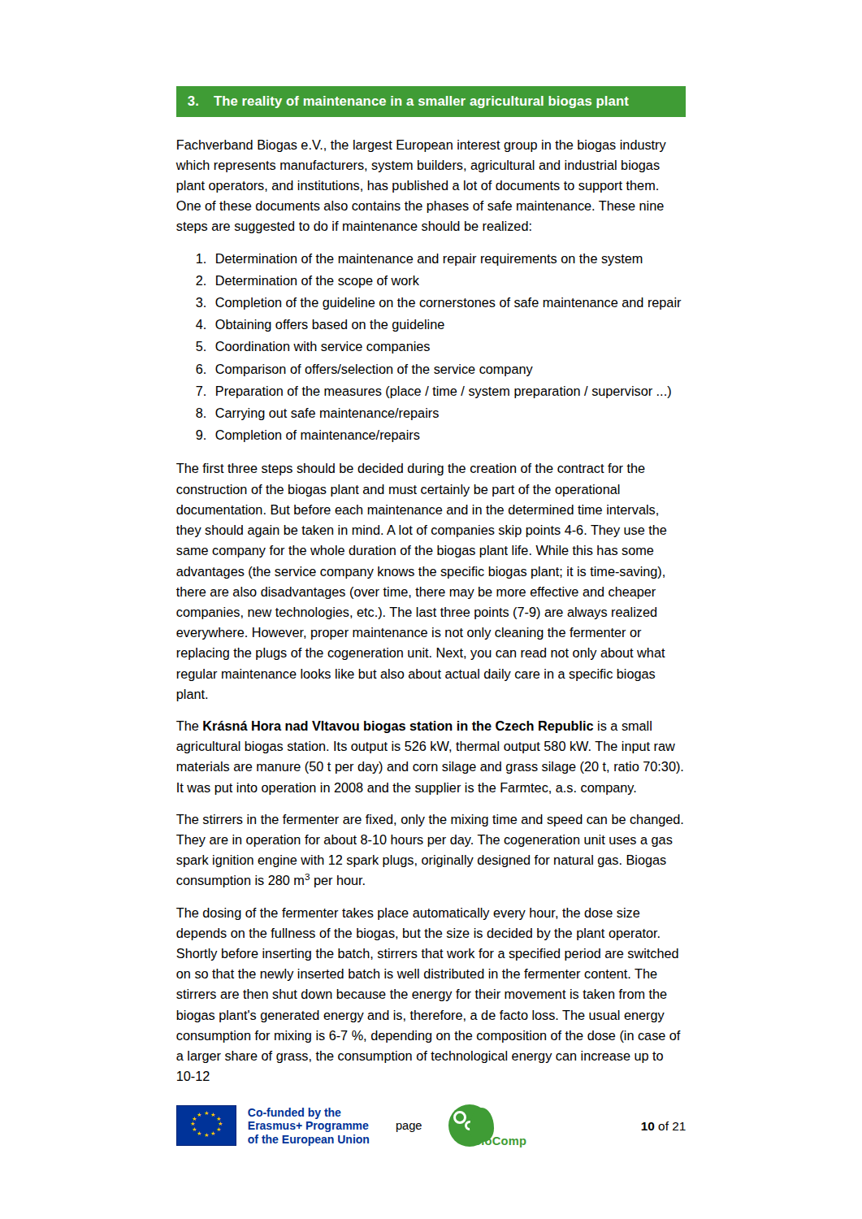3. The reality of maintenance in a smaller agricultural biogas plant
Fachverband Biogas e.V., the largest European interest group in the biogas industry which represents manufacturers, system builders, agricultural and industrial biogas plant operators, and institutions, has published a lot of documents to support them. One of these documents also contains the phases of safe maintenance. These nine steps are suggested to do if maintenance should be realized:
Determination of the maintenance and repair requirements on the system
Determination of the scope of work
Completion of the guideline on the cornerstones of safe maintenance and repair
Obtaining offers based on the guideline
Coordination with service companies
Comparison of offers/selection of the service company
Preparation of the measures (place / time / system preparation / supervisor ...)
Carrying out safe maintenance/repairs
Completion of maintenance/repairs
The first three steps should be decided during the creation of the contract for the construction of the biogas plant and must certainly be part of the operational documentation. But before each maintenance and in the determined time intervals, they should again be taken in mind. A lot of companies skip points 4-6. They use the same company for the whole duration of the biogas plant life. While this has some advantages (the service company knows the specific biogas plant; it is time-saving), there are also disadvantages (over time, there may be more effective and cheaper companies, new technologies, etc.). The last three points (7-9) are always realized everywhere. However, proper maintenance is not only cleaning the fermenter or replacing the plugs of the cogeneration unit. Next, you can read not only about what regular maintenance looks like but also about actual daily care in a specific biogas plant.
The Krásná Hora nad Vltavou biogas station in the Czech Republic is a small agricultural biogas station. Its output is 526 kW, thermal output 580 kW. The input raw materials are manure (50 t per day) and corn silage and grass silage (20 t, ratio 70:30). It was put into operation in 2008 and the supplier is the Farmtec, a.s. company.
The stirrers in the fermenter are fixed, only the mixing time and speed can be changed. They are in operation for about 8-10 hours per day. The cogeneration unit uses a gas spark ignition engine with 12 spark plugs, originally designed for natural gas. Biogas consumption is 280 m3 per hour.
The dosing of the fermenter takes place automatically every hour, the dose size depends on the fullness of the biogas, but the size is decided by the plant operator. Shortly before inserting the batch, stirrers that work for a specified period are switched on so that the newly inserted batch is well distributed in the fermenter content. The stirrers are then shut down because the energy for their movement is taken from the biogas plant's generated energy and is, therefore, a de facto loss. The usual energy consumption for mixing is 6-7 %, depending on the composition of the dose (in case of a larger share of grass, the consumption of technological energy can increase up to 10-12
★ ★ ★ ★ ★ ★ ★ ★ ★ ★ ★ ★
Co-funded by the
Erasmus+ Programme
of the European Union
page
BioComp
10 of 21